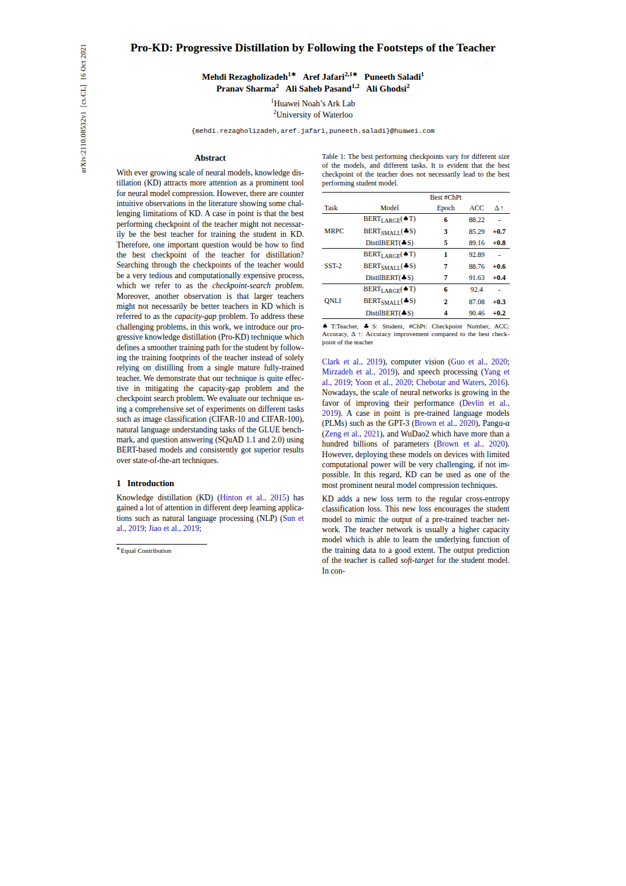arXiv:2110.08532v1 [cs.CL] 16 Oct 2021
Pro-KD: Progressive Distillation by Following the Footsteps of the Teacher
Mehdi Rezagholizadeh1∗ Aref Jafari2,1∗ Puneeth Saladi1 Pranav Sharma2 Ali Saheb Pasand1,2 Ali Ghodsi2
1Huawei Noah’s Ark Lab
2University of Waterloo
{mehdi.rezagholizadeh,aref.jafari,puneeth.saladi}@huawei.com
Abstract
With ever growing scale of neural models, knowledge distillation (KD) attracts more attention as a prominent tool for neural model compression. However, there are counter intuitive observations in the literature showing some challenging limitations of KD. A case in point is that the best performing checkpoint of the teacher might not necessarily be the best teacher for training the student in KD. Therefore, one important question would be how to find the best checkpoint of the teacher for distillation? Searching through the checkpoints of the teacher would be a very tedious and computationally expensive process, which we refer to as the checkpoint-search problem. Moreover, another observation is that larger teachers might not necessarily be better teachers in KD which is referred to as the capacity-gap problem. To address these challenging problems, in this work, we introduce our progressive knowledge distillation (Pro-KD) technique which defines a smoother training path for the student by following the training footprints of the teacher instead of solely relying on distilling from a single mature fully-trained teacher. We demonstrate that our technique is quite effective in mitigating the capacity-gap problem and the checkpoint search problem. We evaluate our technique using a comprehensive set of experiments on different tasks such as image classification (CIFAR-10 and CIFAR-100), natural language understanding tasks of the GLUE benchmark, and question answering (SQuAD 1.1 and 2.0) using BERT-based models and consistently got superior results over state-of-the-art techniques.
1 Introduction
Knowledge distillation (KD) (Hinton et al., 2015) has gained a lot of attention in different deep learning applications such as natural language processing (NLP) (Sun et al., 2019; Jiao et al., 2019;
∗Equal Contribution
Table 1: The best performing checkpoints vary for different size of the models, and different tasks. It is evident that the best checkpoint of the teacher does not necessarily lead to the best performing student model.
| Task | Model | Best #ChPt | ACC | Δ ↑ |
| --- | --- | --- | --- | --- |
| Epoch |
| MRPC | BERT LARGE ( ♠ T) | 6 | 88.22 | - |
| BERT SMALL ( ♣ S) | 3 | 85.29 | +0.7 |
| DistilBERT( ♣ S) | 5 | 89.16 | +0.8 |
| SST-2 | BERT LARGE ( ♠ T) | 1 | 92.89 | - |
| BERT SMALL ( ♣ S) | 7 | 88.76 | +0.6 |
| DistilBERT( ♣ S) | 7 | 91.63 | +0.4 |
| QNLI | BERT LARGE ( ♠ T) | 6 | 92.4 | - |
| BERT SMALL ( ♣ S) | 2 | 87.08 | +0.3 |
| DistilBERT( ♣ S) | 4 | 90.46 | +0.2 |
♠T:Teacher, ♣S: Student, #ChPt: Checkpoint Number, ACC: Accuracy, Δ ↑: Accuracy improvement compared to the best checkpoint of the teacher
Clark et al., 2019), computer vision (Guo et al., 2020; Mirzadeh et al., 2019), and speech processing (Yang et al., 2019; Yoon et al., 2020; Chebotar and Waters, 2016). Nowadays, the scale of neural networks is growing in the favor of improving their performance (Devlin et al., 2019). A case in point is pre-trained language models (PLMs) such as the GPT-3 (Brown et al., 2020), Pangu-α (Zeng et al., 2021), and WuDao2 which have more than a hundred billions of parameters (Brown et al., 2020). However, deploying these models on devices with limited computational power will be very challenging, if not impossible. In this regard, KD can be used as one of the most prominent neural model compression techniques.
KD adds a new loss term to the regular cross-entropy classification loss. This new loss encourages the student model to mimic the output of a pre-trained teacher network. The teacher network is usually a higher capacity model which is able to learn the underlying function of the training data to a good extent. The output prediction of the teacher is called soft-target for the student model. In con-